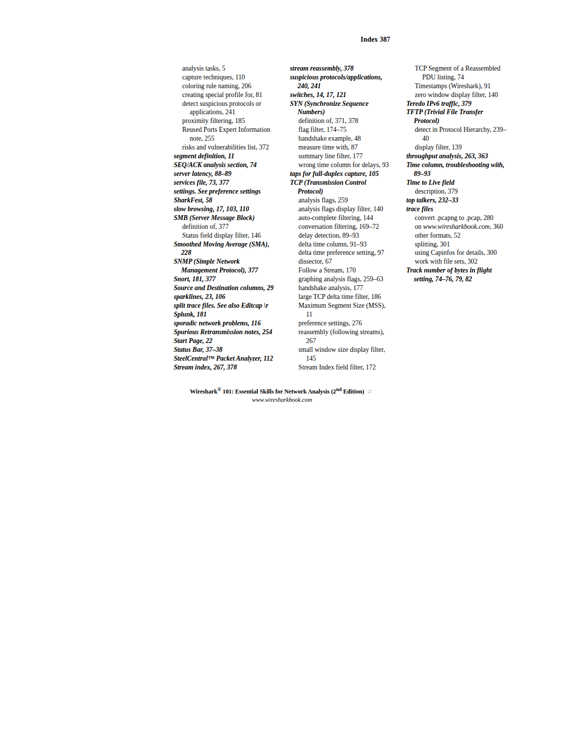Index 387
analysis tasks, 5
capture techniques, 110
coloring rule naming, 206
creating special profile for, 81
detect suspicious protocols or applications, 241
proximity filtering, 185
Reused Ports Expert Information note, 255
risks and vulnerabilities list, 372
segment definition, 11
SEQ/ACK analysis section, 74
server latency, 88–89
services file, 73, 377
settings. See preference settings
SharkFest, 58
slow browsing, 17, 103, 110
SMB (Server Message Block)
definition of, 377
Status field display filter, 146
Smoothed Moving Average (SMA), 228
SNMP (Simple Network Management Protocol), 377
Snort, 181, 377
Source and Destination columns, 29
sparklines, 23, 106
split trace files. See also Editcap \r
Splunk, 181
sporadic network problems, 116
Spurious Retransmission notes, 254
Start Page, 22
Status Bar, 37–38
SteelCentral™ Packet Analyzer, 112
Stream index, 267, 378
stream reassembly, 378
suspicious protocols/applications, 240, 241
switches, 14, 17, 121
SYN (Synchronize Sequence Numbers)
definition of, 371, 378
flag filter, 174–75
handshake example, 48
measure time with, 87
summary line filter, 177
wrong time column for delays, 93
taps for full-duplex capture, 105
TCP (Transmission Control Protocol)
analysis flags, 259
analysis flags display filter, 140
auto-complete filtering, 144
conversation filtering, 169–72
delay detection, 89–93
delta time column, 91–93
delta time preference setting, 97
dissector, 67
Follow a Stream, 170
graphing analysis flags, 259–63
handshake analysis, 177
large TCP delta time filter, 186
Maximum Segment Size (MSS), 11
preference settings, 276
reassembly (following streams), 267
small window size display filter, 145
Stream Index field filter, 172
TCP Segment of a Reassembled PDU listing, 74
Timestamps (Wireshark), 91
zero window display filter, 140
Teredo IPv6 traffic, 379
TFTP (Trivial File Transfer Protocol)
detect in Protocol Hierarchy, 239–40
display filter, 139
throughput analysis, 263, 363
Time column, troubleshooting with, 89–93
Time to Live field
description, 379
top talkers, 232–33
trace files
convert .pcapng to .pcap, 280
on www.wiresharkbook.com, 360
other formats, 52
splitting, 301
using Capinfos for details, 300
work with file sets, 302
Track number of bytes in flight setting, 74–76, 79, 82
Wireshark® 101: Essential Skills for Network Analysis (2nd Edition) ☞ www.wiresharkbook.com